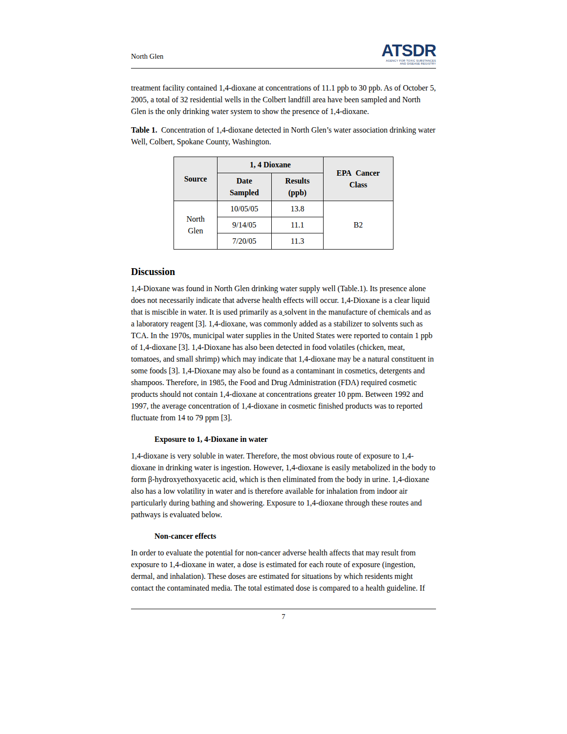North Glen
ATSDR
Agency for Toxic Substances
and Disease Registry
treatment facility contained 1,4-dioxane at concentrations of 11.1 ppb to 30 ppb. As of October 5, 2005, a total of 32 residential wells in the Colbert landfill area have been sampled and North Glen is the only drinking water system to show the presence of 1,4-dioxane.
Table 1. Concentration of 1,4-dioxane detected in North Glen’s water association drinking water Well, Colbert, Spokane County, Washington.
| Source | 1, 4 Dioxane | EPA Cancer Class |
| --- | --- | --- |
| Date Sampled | Results (ppb) |
| North Glen | 10/05/05 | 13.8 | B2 |
| 9/14/05 | 11.1 |
| 7/20/05 | 11.3 |
Discussion
1,4-Dioxane was found in North Glen drinking water supply well (Table.1). Its presence alone does not necessarily indicate that adverse health effects will occur. 1,4-Dioxane is a clear liquid that is miscible in water. It is used primarily as a solvent in the manufacture of chemicals and as a laboratory reagent [3]. 1,4-dioxane, was commonly added as a stabilizer to solvents such as TCA. In the 1970s, municipal water supplies in the United States were reported to contain 1 ppb of 1,4-dioxane [3]. 1,4-Dioxane has also been detected in food volatiles (chicken, meat, tomatoes, and small shrimp) which may indicate that 1,4-dioxane may be a natural constituent in some foods [3]. 1,4-Dioxane may also be found as a contaminant in cosmetics, detergents and shampoos. Therefore, in 1985, the Food and Drug Administration (FDA) required cosmetic products should not contain 1,4-dioxane at concentrations greater 10 ppm. Between 1992 and 1997, the average concentration of 1,4-dioxane in cosmetic finished products was to reported fluctuate from 14 to 79 ppm [3].
Exposure to 1, 4-Dioxane in water
1,4-dioxane is very soluble in water. Therefore, the most obvious route of exposure to 1,4-dioxane in drinking water is ingestion. However, 1,4-dioxane is easily metabolized in the body to form β-hydroxyethoxyacetic acid, which is then eliminated from the body in urine. 1,4-dioxane also has a low volatility in water and is therefore available for inhalation from indoor air particularly during bathing and showering. Exposure to 1,4-dioxane through these routes and pathways is evaluated below.
Non-cancer effects
In order to evaluate the potential for non-cancer adverse health affects that may result from exposure to 1,4-dioxane in water, a dose is estimated for each route of exposure (ingestion, dermal, and inhalation). These doses are estimated for situations by which residents might contact the contaminated media. The total estimated dose is compared to a health guideline. If
7